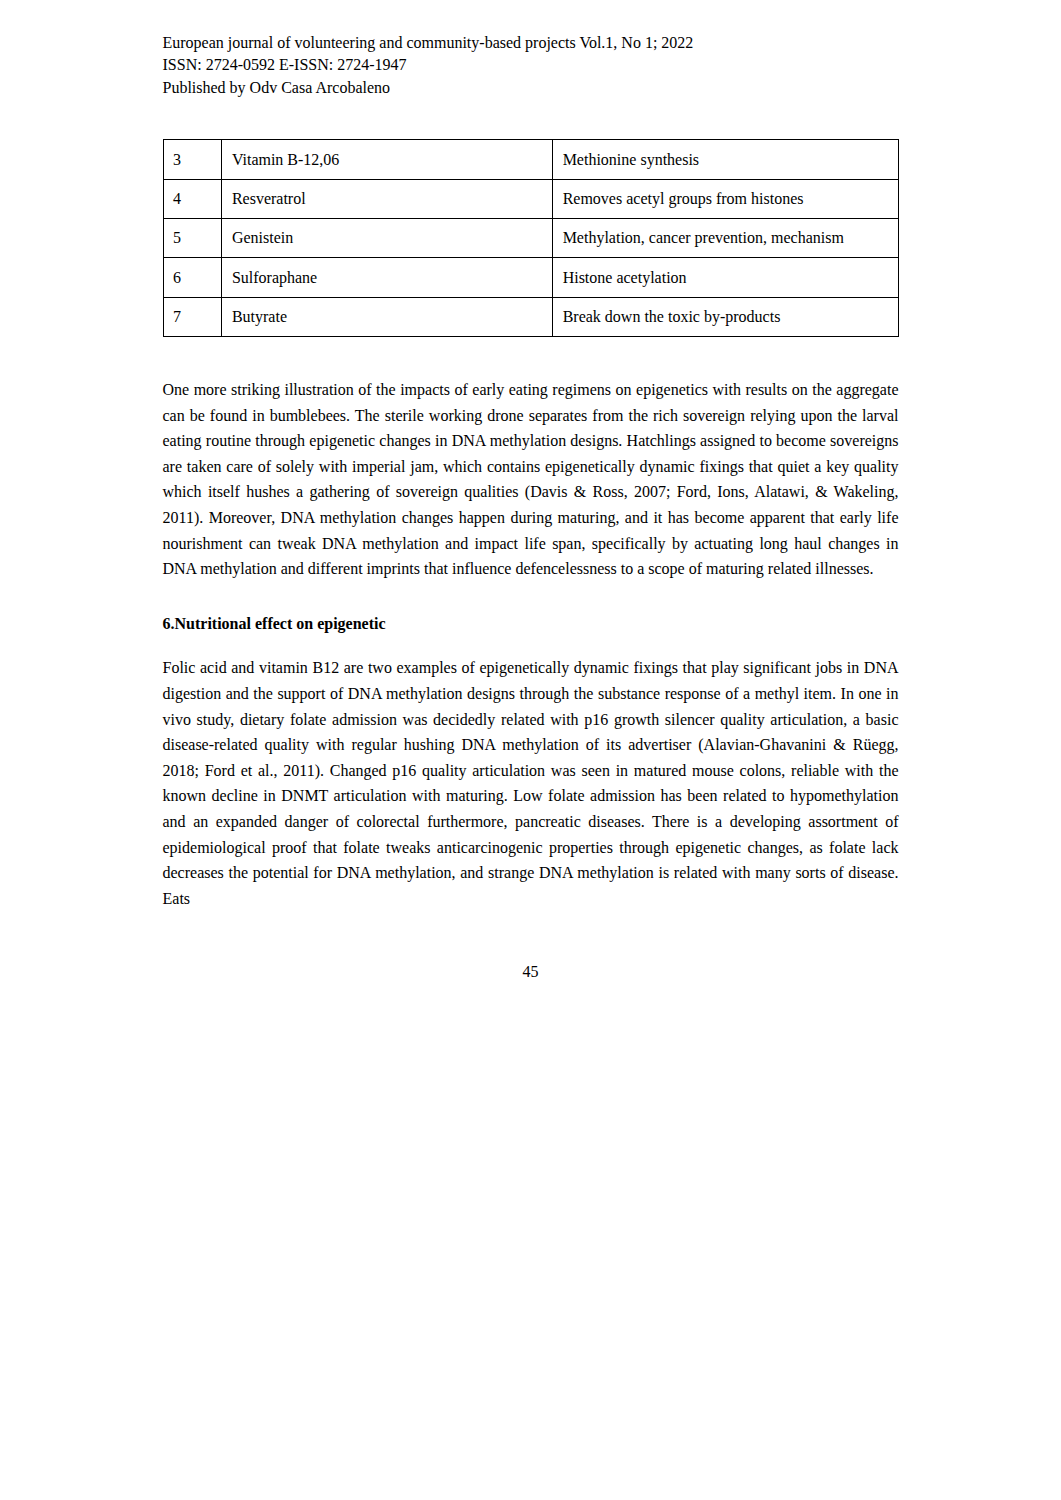European journal of volunteering and community-based projects Vol.1, No 1; 2022
ISSN: 2724-0592 E-ISSN: 2724-1947
Published by Odv Casa Arcobaleno
| 3 | Vitamin B-12,06 | Methionine synthesis |
| 4 | Resveratrol | Removes acetyl groups from histones |
| 5 | Genistein | Methylation, cancer prevention, mechanism |
| 6 | Sulforaphane | Histone acetylation |
| 7 | Butyrate | Break down the toxic by-products |
One more striking illustration of the impacts of early eating regimens on epigenetics with results on the aggregate can be found in bumblebees. The sterile working drone separates from the rich sovereign relying upon the larval eating routine through epigenetic changes in DNA methylation designs. Hatchlings assigned to become sovereigns are taken care of solely with imperial jam, which contains epigenetically dynamic fixings that quiet a key quality which itself hushes a gathering of sovereign qualities (Davis & Ross, 2007; Ford, Ions, Alatawi, & Wakeling, 2011). Moreover, DNA methylation changes happen during maturing, and it has become apparent that early life nourishment can tweak DNA methylation and impact life span, specifically by actuating long haul changes in DNA methylation and different imprints that influence defencelessness to a scope of maturing related illnesses.
6.Nutritional effect on epigenetic
Folic acid and vitamin B12 are two examples of epigenetically dynamic fixings that play significant jobs in DNA digestion and the support of DNA methylation designs through the substance response of a methyl item. In one in vivo study, dietary folate admission was decidedly related with p16 growth silencer quality articulation, a basic disease-related quality with regular hushing DNA methylation of its advertiser (Alavian-Ghavanini & Rüegg, 2018; Ford et al., 2011). Changed p16 quality articulation was seen in matured mouse colons, reliable with the known decline in DNMT articulation with maturing. Low folate admission has been related to hypomethylation and an expanded danger of colorectal furthermore, pancreatic diseases. There is a developing assortment of epidemiological proof that folate tweaks anticarcinogenic properties through epigenetic changes, as folate lack decreases the potential for DNA methylation, and strange DNA methylation is related with many sorts of disease. Eats
45